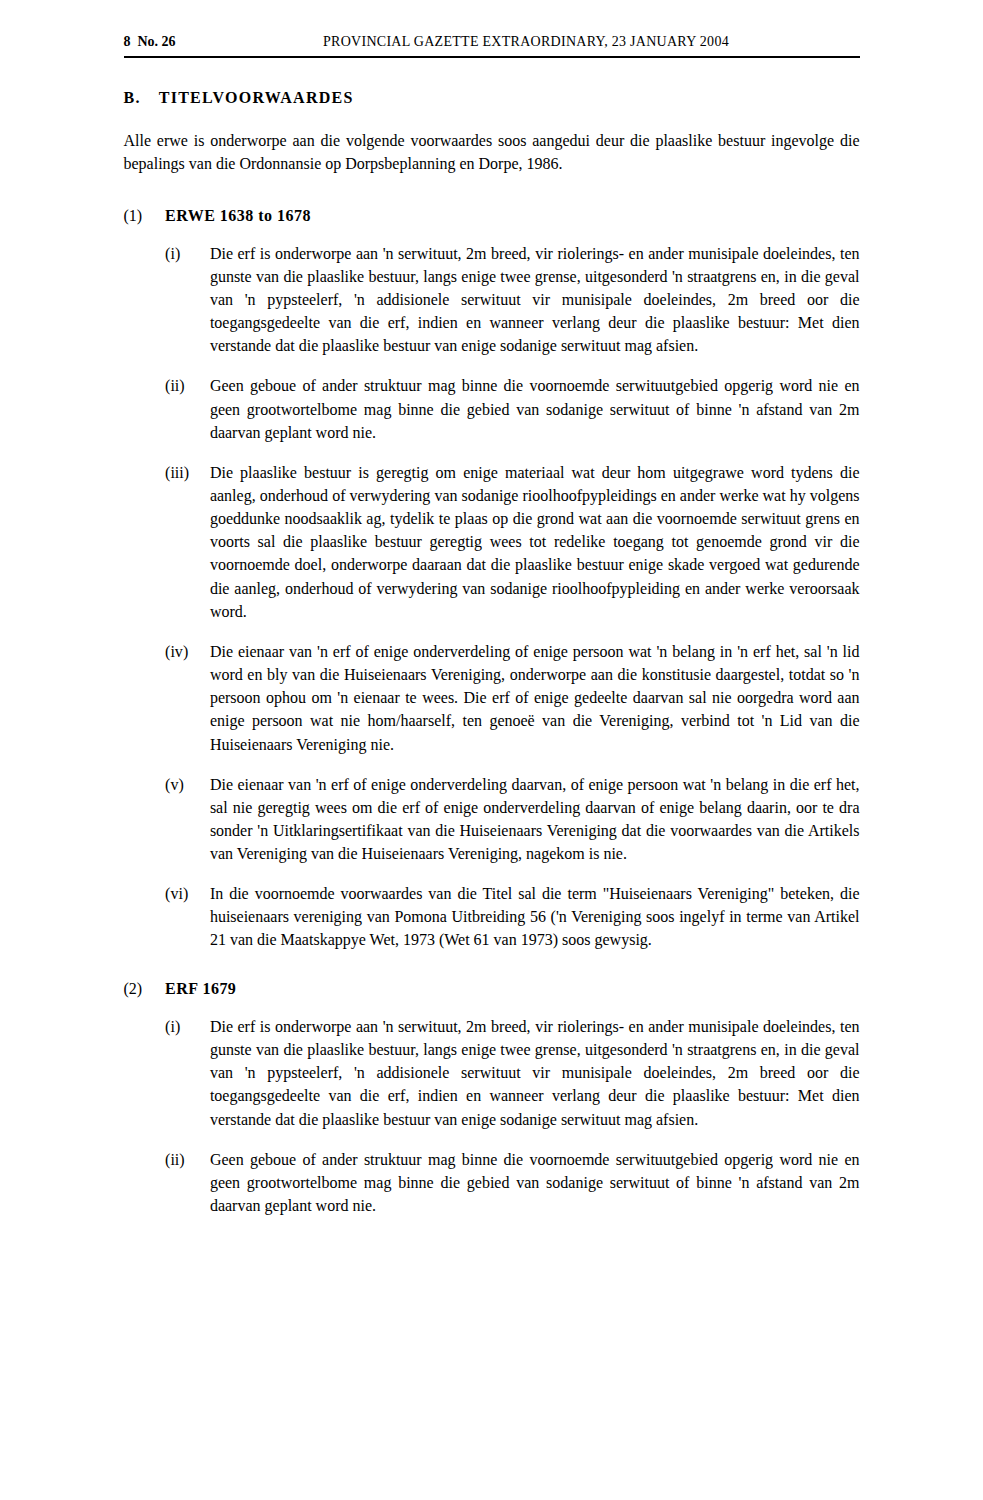8 No. 26 PROVINCIAL GAZETTE EXTRAORDINARY, 23 JANUARY 2004
B. TITELVOORWAARDES
Alle erwe is onderworpe aan die volgende voorwaardes soos aangedui deur die plaaslike bestuur ingevolge die bepalings van die Ordonnansie op Dorpsbeplanning en Dorpe, 1986.
ERWE 1638 to 1678
Die erf is onderworpe aan 'n serwituut, 2m breed, vir riolerings- en ander munisipale doeleindes, ten gunste van die plaaslike bestuur, langs enige twee grense, uitgesonderd 'n straatgrens en, in die geval van 'n pypsteelerf, 'n addisionele serwituut vir munisipale doeleindes, 2m breed oor die toegangsgedeelte van die erf, indien en wanneer verlang deur die plaaslike bestuur: Met dien verstande dat die plaaslike bestuur van enige sodanige serwituut mag afsien.
Geen geboue of ander struktuur mag binne die voornoemde serwituutgebied opgerig word nie en geen grootwortelbome mag binne die gebied van sodanige serwituut of binne 'n afstand van 2m daarvan geplant word nie.
Die plaaslike bestuur is geregtig om enige materiaal wat deur hom uitgegrawe word tydens die aanleg, onderhoud of verwydering van sodanige rioolhoofpypleidings en ander werke wat hy volgens goeddunke noodsaaklik ag, tydelik te plaas op die grond wat aan die voornoemde serwituut grens en voorts sal die plaaslike bestuur geregtig wees tot redelike toegang tot genoemde grond vir die voornoemde doel, onderworpe daaraan dat die plaaslike bestuur enige skade vergoed wat gedurende die aanleg, onderhoud of verwydering van sodanige rioolhoofpypleiding en ander werke veroorsaak word.
Die eienaar van 'n erf of enige onderverdeling of enige persoon wat 'n belang in 'n erf het, sal 'n lid word en bly van die Huiseienaars Vereniging, onderworpe aan die konstitusie daargestel, totdat so 'n persoon ophou om 'n eienaar te wees. Die erf of enige gedeelte daarvan sal nie oorgedra word aan enige persoon wat nie hom/haarself, ten genoeë van die Vereniging, verbind tot 'n Lid van die Huiseienaars Vereniging nie.
Die eienaar van 'n erf of enige onderverdeling daarvan, of enige persoon wat 'n belang in die erf het, sal nie geregtig wees om die erf of enige onderverdeling daarvan of enige belang daarin, oor te dra sonder 'n Uitklaringsertifikaat van die Huiseienaars Vereniging dat die voorwaardes van die Artikels van Vereniging van die Huiseienaars Vereniging, nagekom is nie.
In die voornoemde voorwaardes van die Titel sal die term "Huiseienaars Vereniging" beteken, die huiseienaars vereniging van Pomona Uitbreiding 56 ('n Vereniging soos ingelyf in terme van Artikel 21 van die Maatskappye Wet, 1973 (Wet 61 van 1973) soos gewysig.
ERF 1679
Die erf is onderworpe aan 'n serwituut, 2m breed, vir riolerings- en ander munisipale doeleindes, ten gunste van die plaaslike bestuur, langs enige twee grense, uitgesonderd 'n straatgrens en, in die geval van 'n pypsteelerf, 'n addisionele serwituut vir munisipale doeleindes, 2m breed oor die toegangsgedeelte van die erf, indien en wanneer verlang deur die plaaslike bestuur: Met dien verstande dat die plaaslike bestuur van enige sodanige serwituut mag afsien.
Geen geboue of ander struktuur mag binne die voornoemde serwituutgebied opgerig word nie en geen grootwortelbome mag binne die gebied van sodanige serwituut of binne 'n afstand van 2m daarvan geplant word nie.